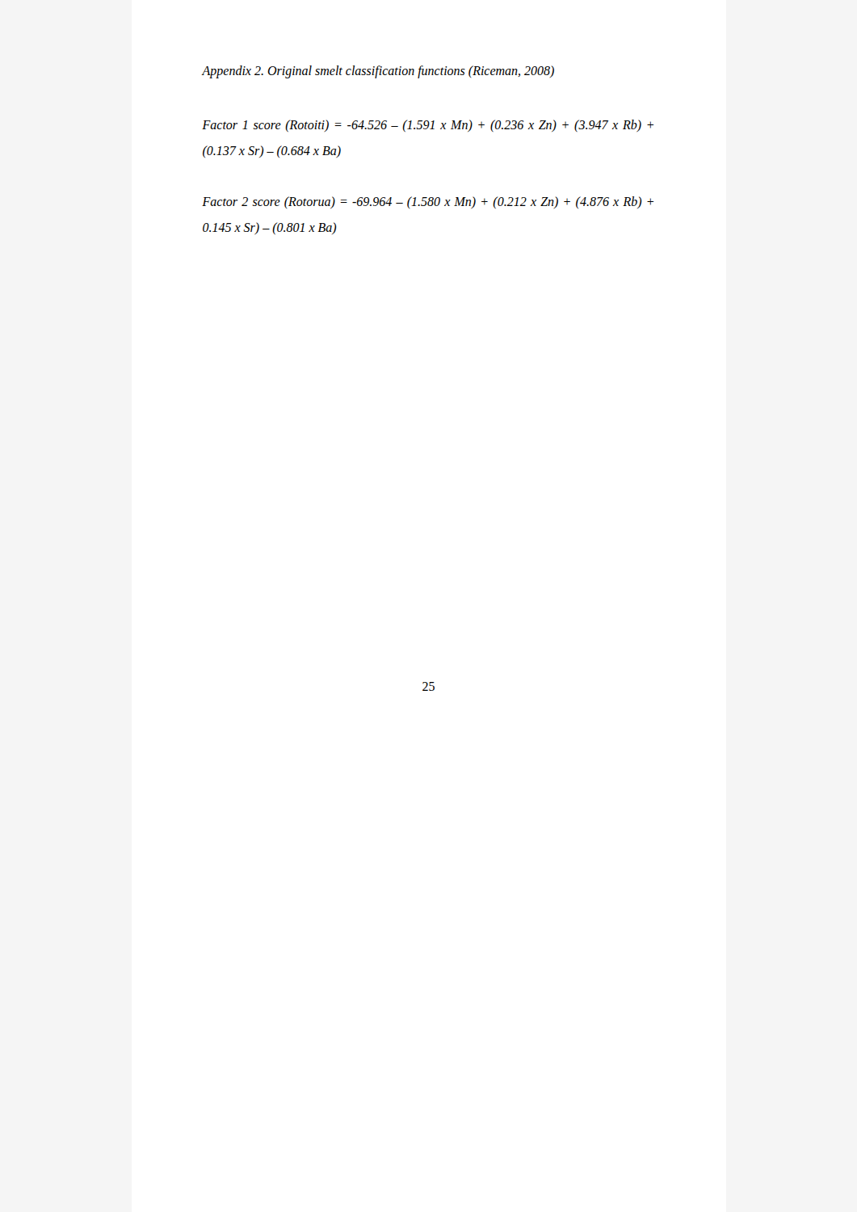Appendix 2. Original smelt classification functions (Riceman, 2008)
Factor 1 score (Rotoiti) = -64.526 – (1.591 x Mn) + (0.236 x Zn) + (3.947 x Rb) + (0.137 x Sr) – (0.684 x Ba)
Factor 2 score (Rotorua) = -69.964 – (1.580 x Mn) + (0.212 x Zn) + (4.876 x Rb) + 0.145 x Sr) – (0.801 x Ba)
25